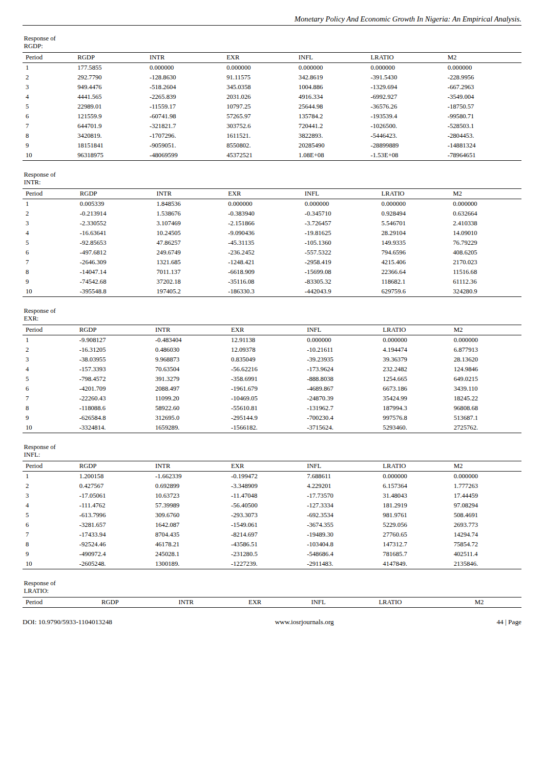Monetary Policy And Economic Growth In Nigeria: An Empirical Analysis.
Response of RGDP:
| Period | RGDP | INTR | EXR | INFL | LRATIO | M2 |
| --- | --- | --- | --- | --- | --- | --- |
| 1 | 177.5855 | 0.000000 | 0.000000 | 0.000000 | 0.000000 | 0.000000 |
| 2 | 292.7790 | -128.8630 | 91.11575 | 342.8619 | -391.5430 | -228.9956 |
| 3 | 949.4476 | -518.2604 | 345.0358 | 1004.886 | -1329.694 | -667.2963 |
| 4 | 4441.565 | -2265.839 | 2031.026 | 4916.334 | -6992.927 | -3549.004 |
| 5 | 22989.01 | -11559.17 | 10797.25 | 25644.98 | -36576.26 | -18750.57 |
| 6 | 121559.9 | -60741.98 | 57265.97 | 135784.2 | -193539.4 | -99580.71 |
| 7 | 644701.9 | -321821.7 | 303752.6 | 720441.2 | -1026500. | -528503.1 |
| 8 | 3420819. | -1707296. | 1611521. | 3822893. | -5446423. | -2804453. |
| 9 | 18151841 | -9059051. | 8550802. | 20285490 | -28899889 | -14881324 |
| 10 | 96318975 | -48069599 | 45372521 | 1.08E+08 | -1.53E+08 | -78964651 |
Response of INTR:
| Period | RGDP | INTR | EXR | INFL | LRATIO | M2 |
| --- | --- | --- | --- | --- | --- | --- |
| 1 | 0.005339 | 1.848536 | 0.000000 | 0.000000 | 0.000000 | 0.000000 |
| 2 | -0.213914 | 1.538676 | -0.383940 | -0.345710 | 0.928494 | 0.632664 |
| 3 | -2.330552 | 3.107469 | -2.151866 | -3.726457 | 5.546701 | 2.410338 |
| 4 | -16.63641 | 10.24505 | -9.090436 | -19.81625 | 28.29104 | 14.09010 |
| 5 | -92.85653 | 47.86257 | -45.31135 | -105.1360 | 149.9335 | 76.79229 |
| 6 | -497.6812 | 249.6749 | -236.2452 | -557.5322 | 794.6596 | 408.6205 |
| 7 | -2646.309 | 1321.685 | -1248.421 | -2958.419 | 4215.406 | 2170.023 |
| 8 | -14047.14 | 7011.137 | -6618.909 | -15699.08 | 22366.64 | 11516.68 |
| 9 | -74542.68 | 37202.18 | -35116.08 | -83305.32 | 118682.1 | 61112.36 |
| 10 | -395548.8 | 197405.2 | -186330.3 | -442043.9 | 629759.6 | 324280.9 |
Response of EXR:
| Period | RGDP | INTR | EXR | INFL | LRATIO | M2 |
| --- | --- | --- | --- | --- | --- | --- |
| 1 | -9.908127 | -0.483404 | 12.91138 | 0.000000 | 0.000000 | 0.000000 |
| 2 | -16.31205 | 0.486030 | 12.09378 | -10.21611 | 4.194474 | 6.877913 |
| 3 | -38.03955 | 9.968873 | 0.835049 | -39.23935 | 39.36379 | 28.13620 |
| 4 | -157.3393 | 70.63504 | -56.62216 | -173.9624 | 232.2482 | 124.9846 |
| 5 | -798.4572 | 391.3279 | -358.6991 | -888.8038 | 1254.665 | 649.0215 |
| 6 | -4201.709 | 2088.497 | -1961.679 | -4689.867 | 6673.186 | 3439.110 |
| 7 | -22260.43 | 11099.20 | -10469.05 | -24870.39 | 35424.99 | 18245.22 |
| 8 | -118088.6 | 58922.60 | -55610.81 | -131962.7 | 187994.3 | 96808.68 |
| 9 | -626584.8 | 312695.0 | -295144.9 | -700230.4 | 997576.8 | 513687.1 |
| 10 | -3324814. | 1659289. | -1566182. | -3715624. | 5293460. | 2725762. |
Response of INFL:
| Period | RGDP | INTR | EXR | INFL | LRATIO | M2 |
| --- | --- | --- | --- | --- | --- | --- |
| 1 | 1.200158 | -1.662339 | -0.199472 | 7.688611 | 0.000000 | 0.000000 |
| 2 | 0.427567 | 0.692899 | -3.348909 | 4.229201 | 6.157364 | 1.777263 |
| 3 | -17.05061 | 10.63723 | -11.47048 | -17.73570 | 31.48043 | 17.44459 |
| 4 | -111.4762 | 57.39989 | -56.40500 | -127.3334 | 181.2919 | 97.08294 |
| 5 | -613.7996 | 309.6760 | -293.3073 | -692.3534 | 981.9761 | 508.4691 |
| 6 | -3281.657 | 1642.087 | -1549.061 | -3674.355 | 5229.056 | 2693.773 |
| 7 | -17433.94 | 8704.435 | -8214.697 | -19489.30 | 27760.65 | 14294.74 |
| 8 | -92524.46 | 46178.21 | -43586.51 | -103404.8 | 147312.7 | 75854.72 |
| 9 | -490972.4 | 245028.1 | -231280.5 | -548686.4 | 781685.7 | 402511.4 |
| 10 | -2605248. | 1300189. | -1227239. | -2911483. | 4147849. | 2135846. |
Response of LRATIO:
| Period | RGDP | INTR | EXR | INFL | LRATIO | M2 |
| --- | --- | --- | --- | --- | --- | --- |
DOI: 10.9790/5933-1104013248
www.iosrjournals.org
44 | Page